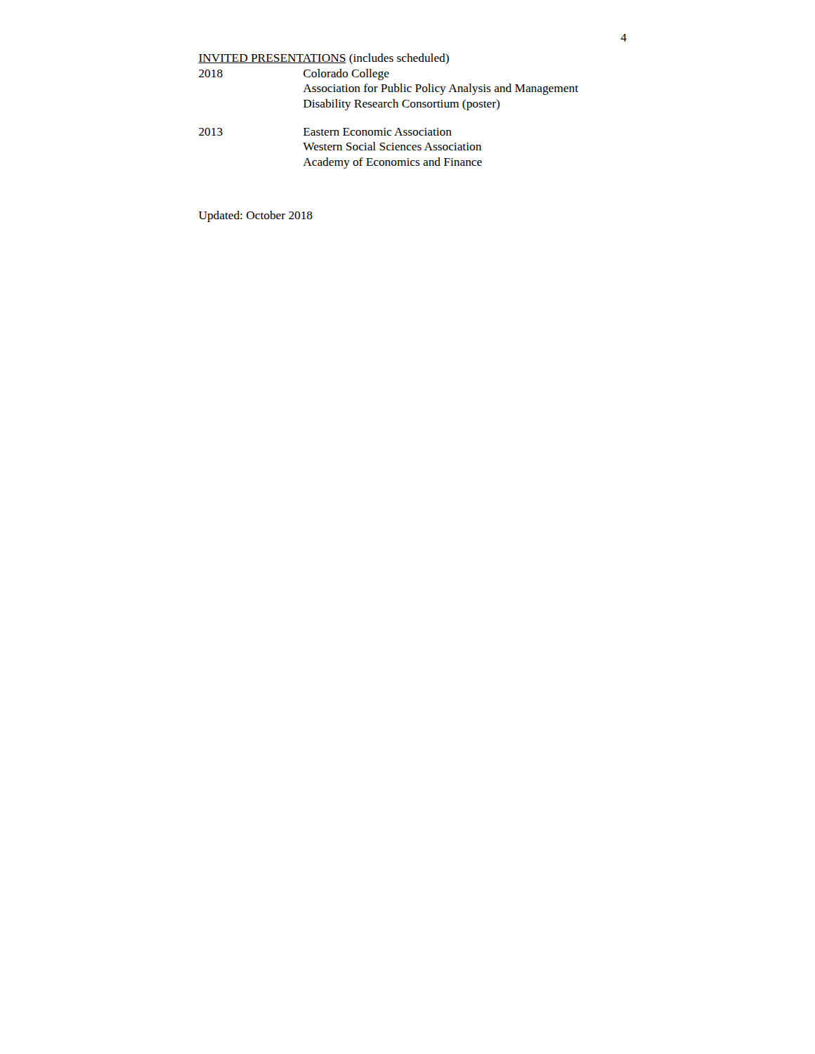4
INVITED PRESENTATIONS (includes scheduled)
2018
Colorado College
Association for Public Policy Analysis and Management
Disability Research Consortium (poster)
2013
Eastern Economic Association
Western Social Sciences Association
Academy of Economics and Finance
Updated: October 2018